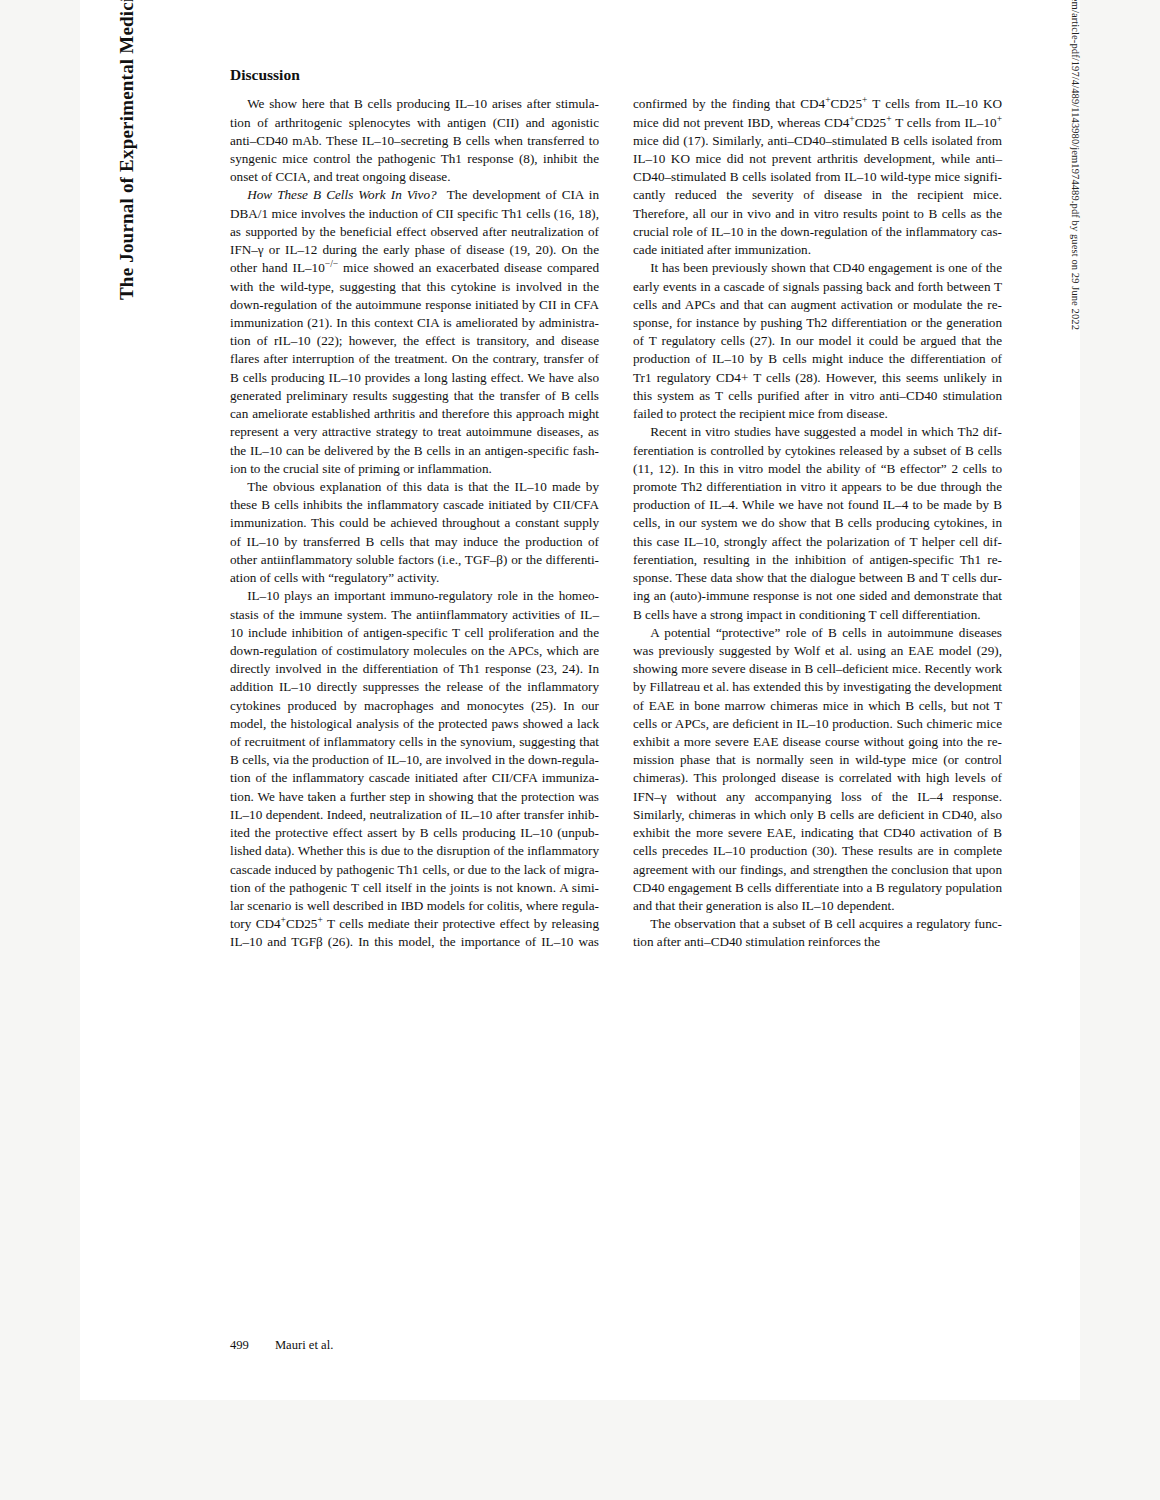The Journal of Experimental Medicine
Downloaded from http://rupress.org/jem/article-pdf/197/4/489/1143980/jem1974489.pdf by guest on 29 June 2022
Discussion
We show here that B cells producing IL–10 arises after stimulation of arthritogenic splenocytes with antigen (CII) and agonistic anti–CD40 mAb. These IL–10–secreting B cells when transferred to syngenic mice control the pathogenic Th1 response (8), inhibit the onset of CCIA, and treat ongoing disease.
How These B Cells Work In Vivo? The development of CIA in DBA/1 mice involves the induction of CII specific Th1 cells (16, 18), as supported by the beneficial effect observed after neutralization of IFN–γ or IL–12 during the early phase of disease (19, 20). On the other hand IL–10−/− mice showed an exacerbated disease compared with the wild-type, suggesting that this cytokine is involved in the down-regulation of the autoimmune response initiated by CII in CFA immunization (21). In this context CIA is ameliorated by administration of rIL–10 (22); however, the effect is transitory, and disease flares after interruption of the treatment. On the contrary, transfer of B cells producing IL–10 provides a long lasting effect. We have also generated preliminary results suggesting that the transfer of B cells can ameliorate established arthritis and therefore this approach might represent a very attractive strategy to treat autoimmune diseases, as the IL–10 can be delivered by the B cells in an antigen-specific fashion to the crucial site of priming or inflammation.
The obvious explanation of this data is that the IL–10 made by these B cells inhibits the inflammatory cascade initiated by CII/CFA immunization. This could be achieved throughout a constant supply of IL–10 by transferred B cells that may induce the production of other antiinflammatory soluble factors (i.e., TGF–β) or the differentiation of cells with “regulatory” activity.
IL–10 plays an important immuno-regulatory role in the homeostasis of the immune system. The antiinflammatory activities of IL–10 include inhibition of antigen-specific T cell proliferation and the down-regulation of costimulatory molecules on the APCs, which are directly involved in the differentiation of Th1 response (23, 24). In addition IL–10 directly suppresses the release of the inflammatory cytokines produced by macrophages and monocytes (25). In our model, the histological analysis of the protected paws showed a lack of recruitment of inflammatory cells in the synovium, suggesting that B cells, via the production of IL–10, are involved in the down-regulation of the inflammatory cascade initiated after CII/CFA immunization. We have taken a further step in showing that the protection was IL–10 dependent. Indeed, neutralization of IL–10 after transfer inhibited the protective effect assert by B cells producing IL–10 (unpublished data). Whether this is due to the disruption of the inflammatory cascade induced by pathogenic Th1 cells, or due to the lack of migration of the pathogenic T cell itself in the joints is not known. A similar scenario is well described in IBD models for colitis, where regulatory CD4+CD25+ T cells mediate their protective effect by releasing IL–10 and TGFβ (26). In this model, the importance of IL–10 was confirmed by the finding that CD4+CD25+ T cells from IL–10 KO mice did not prevent IBD, whereas CD4+CD25+ T cells from IL–10+ mice did (17). Similarly, anti–CD40–stimulated B cells isolated from IL–10 KO mice did not prevent arthritis development, while anti–CD40–stimulated B cells isolated from IL–10 wild-type mice significantly reduced the severity of disease in the recipient mice. Therefore, all our in vivo and in vitro results point to B cells as the crucial role of IL–10 in the down-regulation of the inflammatory cascade initiated after immunization.
It has been previously shown that CD40 engagement is one of the early events in a cascade of signals passing back and forth between T cells and APCs and that can augment activation or modulate the response, for instance by pushing Th2 differentiation or the generation of T regulatory cells (27). In our model it could be argued that the production of IL–10 by B cells might induce the differentiation of Tr1 regulatory CD4+ T cells (28). However, this seems unlikely in this system as T cells purified after in vitro anti–CD40 stimulation failed to protect the recipient mice from disease.
Recent in vitro studies have suggested a model in which Th2 differentiation is controlled by cytokines released by a subset of B cells (11, 12). In this in vitro model the ability of “B effector” 2 cells to promote Th2 differentiation in vitro it appears to be due through the production of IL–4. While we have not found IL–4 to be made by B cells, in our system we do show that B cells producing cytokines, in this case IL–10, strongly affect the polarization of T helper cell differentiation, resulting in the inhibition of antigen-specific Th1 response. These data show that the dialogue between B and T cells during an (auto)-immune response is not one sided and demonstrate that B cells have a strong impact in conditioning T cell differentiation.
A potential “protective” role of B cells in autoimmune diseases was previously suggested by Wolf et al. using an EAE model (29), showing more severe disease in B cell–deficient mice. Recently work by Fillatreau et al. has extended this by investigating the development of EAE in bone marrow chimeras mice in which B cells, but not T cells or APCs, are deficient in IL–10 production. Such chimeric mice exhibit a more severe EAE disease course without going into the remission phase that is normally seen in wild-type mice (or control chimeras). This prolonged disease is correlated with high levels of IFN–γ without any accompanying loss of the IL–4 response. Similarly, chimeras in which only B cells are deficient in CD40, also exhibit the more severe EAE, indicating that CD40 activation of B cells precedes IL–10 production (30). These results are in complete agreement with our findings, and strengthen the conclusion that upon CD40 engagement B cells differentiate into a B regulatory population and that their generation is also IL–10 dependent.
The observation that a subset of B cell acquires a regulatory function after anti–CD40 stimulation reinforces the
499 Mauri et al.